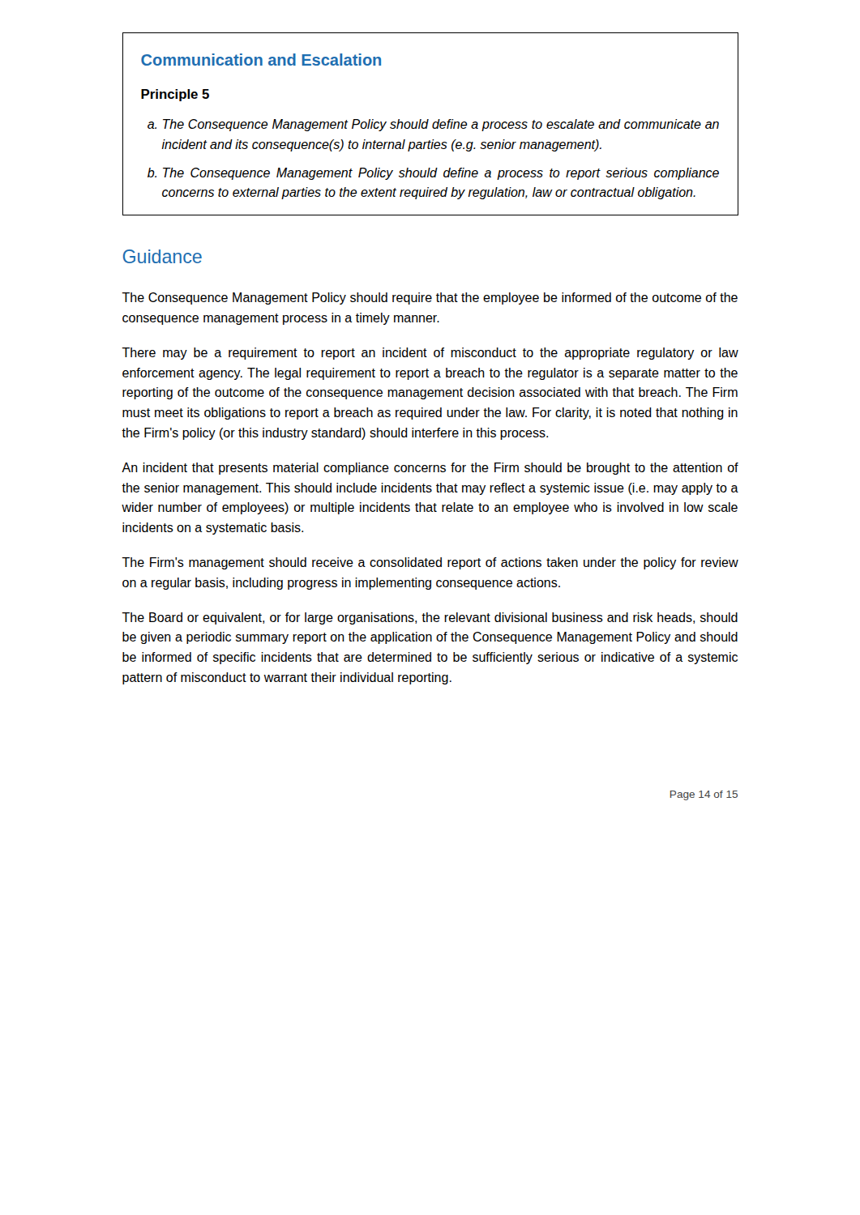Communication and Escalation
Principle 5
The Consequence Management Policy should define a process to escalate and communicate an incident and its consequence(s) to internal parties (e.g. senior management).
The Consequence Management Policy should define a process to report serious compliance concerns to external parties to the extent required by regulation, law or contractual obligation.
Guidance
The Consequence Management Policy should require that the employee be informed of the outcome of the consequence management process in a timely manner.
There may be a requirement to report an incident of misconduct to the appropriate regulatory or law enforcement agency. The legal requirement to report a breach to the regulator is a separate matter to the reporting of the outcome of the consequence management decision associated with that breach. The Firm must meet its obligations to report a breach as required under the law. For clarity, it is noted that nothing in the Firm's policy (or this industry standard) should interfere in this process.
An incident that presents material compliance concerns for the Firm should be brought to the attention of the senior management. This should include incidents that may reflect a systemic issue (i.e. may apply to a wider number of employees) or multiple incidents that relate to an employee who is involved in low scale incidents on a systematic basis.
The Firm's management should receive a consolidated report of actions taken under the policy for review on a regular basis, including progress in implementing consequence actions.
The Board or equivalent, or for large organisations, the relevant divisional business and risk heads, should be given a periodic summary report on the application of the Consequence Management Policy and should be informed of specific incidents that are determined to be sufficiently serious or indicative of a systemic pattern of misconduct to warrant their individual reporting.
Page 14 of 15